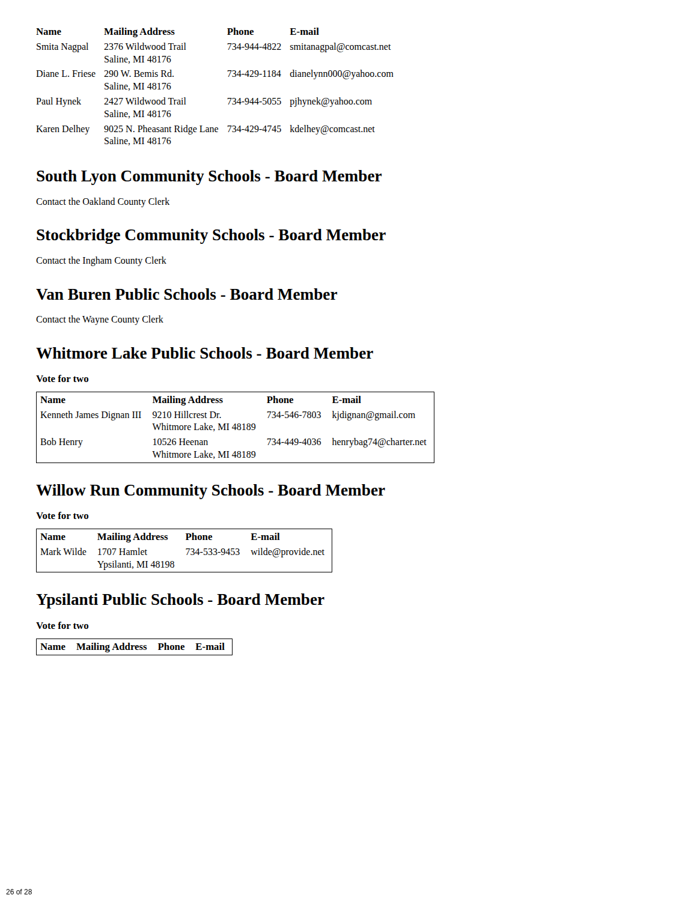| Name | Mailing Address | Phone | E-mail |
| --- | --- | --- | --- |
| Smita Nagpal | 2376 Wildwood Trail Saline, MI 48176 | 734-944-4822 | smitanagpal@comcast.net |
| Diane L. Friese | 290 W. Bemis Rd. Saline, MI 48176 | 734-429-1184 | dianelynn000@yahoo.com |
| Paul Hynek | 2427 Wildwood Trail Saline, MI 48176 | 734-944-5055 | pjhynek@yahoo.com |
| Karen Delhey | 9025 N. Pheasant Ridge Lane Saline, MI 48176 | 734-429-4745 | kdelhey@comcast.net |
South Lyon Community Schools - Board Member
Contact the Oakland County Clerk
Stockbridge Community Schools - Board Member
Contact the Ingham County Clerk
Van Buren Public Schools - Board Member
Contact the Wayne County Clerk
Whitmore Lake Public Schools - Board Member
Vote for two
| Name | Mailing Address | Phone | E-mail |
| --- | --- | --- | --- |
| Kenneth James Dignan III | 9210 Hillcrest Dr. Whitmore Lake, MI 48189 | 734-546-7803 | kjdignan@gmail.com |
| Bob Henry | 10526 Heenan Whitmore Lake, MI 48189 | 734-449-4036 | henrybag74@charter.net |
Willow Run Community Schools - Board Member
Vote for two
| Name | Mailing Address | Phone | E-mail |
| --- | --- | --- | --- |
| Mark Wilde | 1707 Hamlet Ypsilanti, MI 48198 | 734-533-9453 | wilde@provide.net |
Ypsilanti Public Schools - Board Member
Vote for two
| Name | Mailing Address | Phone | E-mail |
| --- | --- | --- | --- |
26 of 28